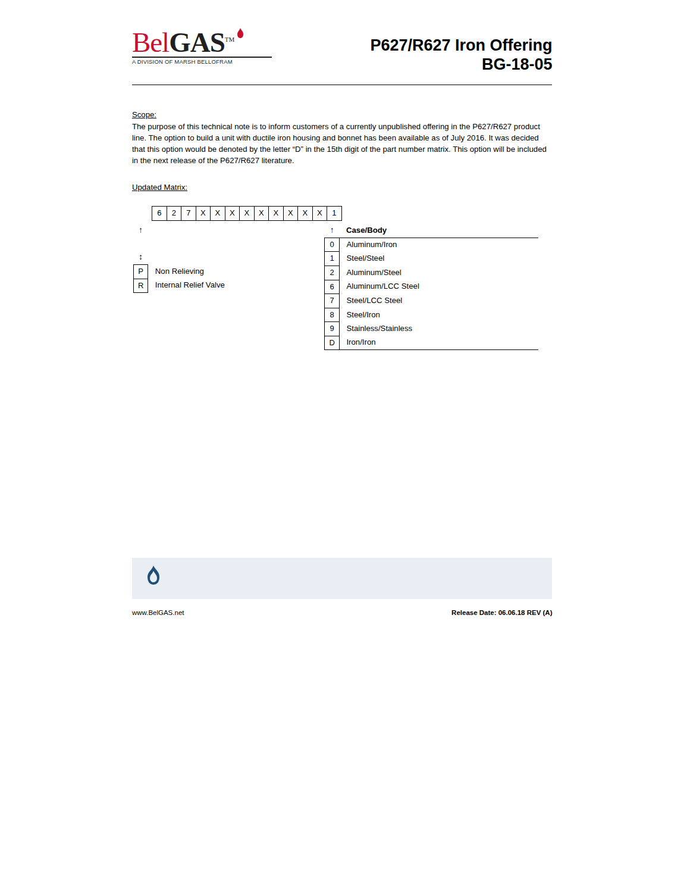Bel GAS TM
A DIVISION OF MARSH BELLOFRAM
P627/R627 Iron Offering
BG-18-05
Scope:
The purpose of this technical note is to inform customers of a currently unpublished offering in the P627/R627 product line. The option to build a unit with ductile iron housing and bonnet has been available as of July 2016. It was decided that this option would be denoted by the letter “D” in the 15th digit of the part number matrix. This option will be included in the next release of the P627/R627 literature.
Updated Matrix:
| | 6 | 2 | 7 | X | X | X | X | X | X | X | X | X | 1 | |
| ↑ | |
| ↕ | |
| P | Non Relieving |
| R | Internal Relief Valve |
| ↑ | Case/Body |
| 0 | Aluminum/Iron |
| 1 | Steel/Steel |
| 2 | Aluminum/Steel |
| 6 | Aluminum/LCC Steel |
| 7 | Steel/LCC Steel |
| 8 | Steel/Iron |
| 9 | Stainless/Stainless |
| D | Iron/Iron |
www.BelGAS.net
Release Date: 06.06.18 REV (A)